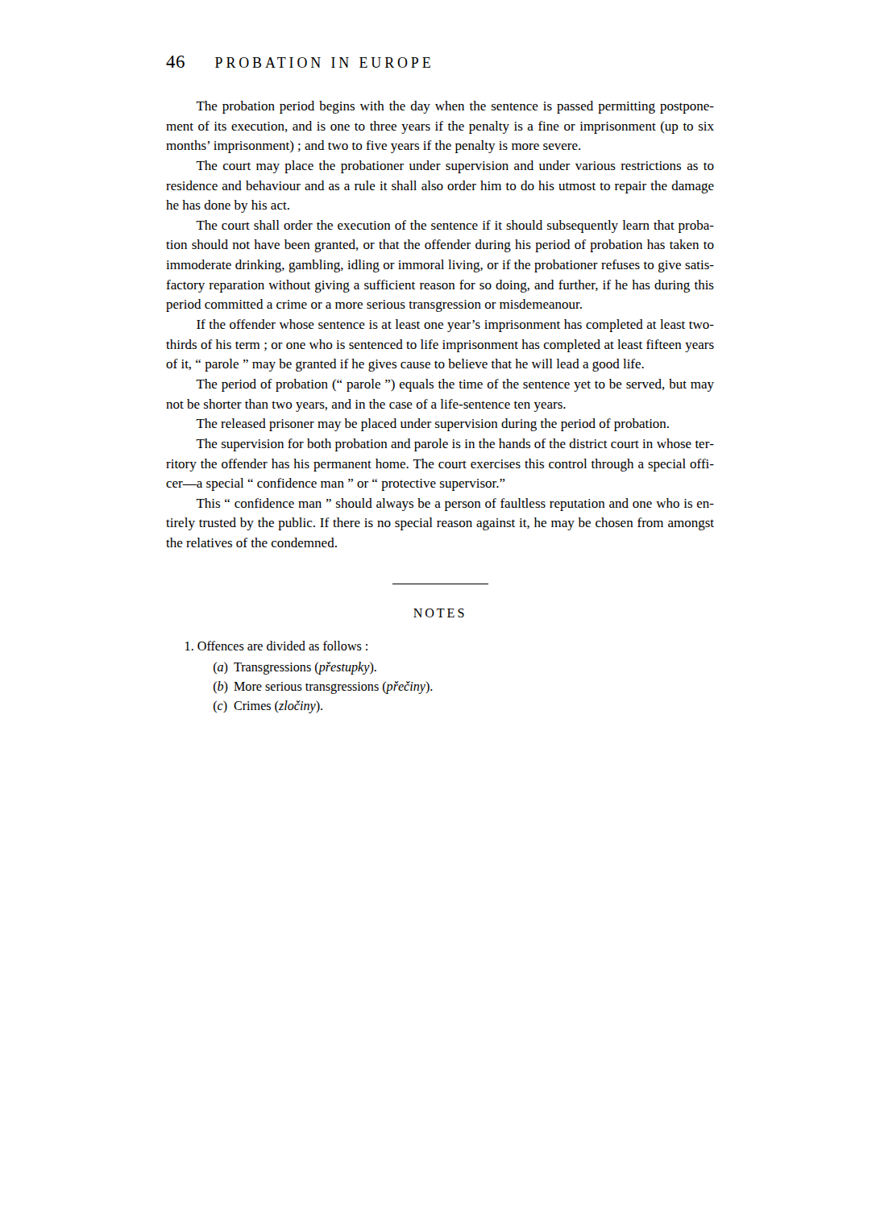46 Probation in Europe
The probation period begins with the day when the sentence is passed permitting postponement of its execution, and is one to three years if the penalty is a fine or imprisonment (up to six months’ imprisonment) ; and two to five years if the penalty is more severe.
The court may place the probationer under supervision and under various restrictions as to residence and behaviour and as a rule it shall also order him to do his utmost to repair the damage he has done by his act.
The court shall order the execution of the sentence if it should subsequently learn that probation should not have been granted, or that the offender during his period of probation has taken to immoderate drinking, gambling, idling or immoral living, or if the probationer refuses to give satisfactory reparation without giving a sufficient reason for so doing, and further, if he has during this period committed a crime or a more serious transgression or misdemeanour.
If the offender whose sentence is at least one year’s imprisonment has completed at least two-thirds of his term ; or one who is sentenced to life imprisonment has completed at least fifteen years of it, “ parole ” may be granted if he gives cause to believe that he will lead a good life.
The period of probation (“ parole ”) equals the time of the sentence yet to be served, but may not be shorter than two years, and in the case of a life-sentence ten years.
The released prisoner may be placed under supervision during the period of probation.
The supervision for both probation and parole is in the hands of the district court in whose territory the offender has his permanent home. The court exercises this control through a special officer—a special “ confidence man ” or “ protective supervisor.”
This “ confidence man ” should always be a person of faultless reputation and one who is entirely trusted by the public. If there is no special reason against it, he may be chosen from amongst the relatives of the condemned.
NOTES
Offences are divided as follows :
(a) Transgressions (přestupky).
(b) More serious transgressions (přečiny).
(c) Crimes (zločiny).